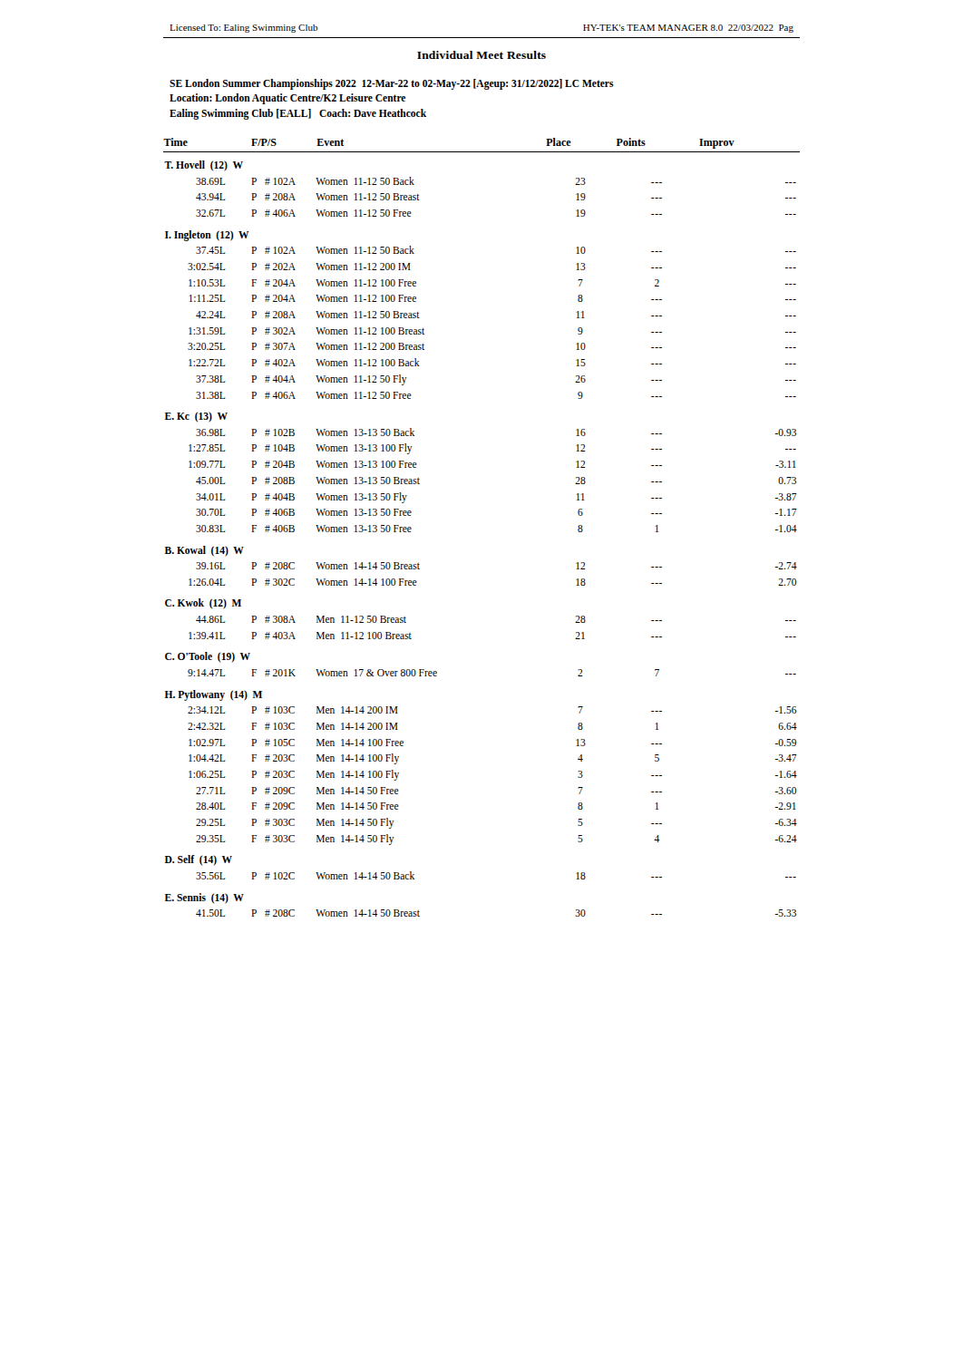Licensed To: Ealing Swimming Club HY-TEK's TEAM MANAGER 8.0 22/03/2022 Pag
Individual Meet Results
SE London Summer Championships 2022 12-Mar-22 to 02-May-22 [Ageup: 31/12/2022] LC Meters
Location: London Aquatic Centre/K2 Leisure Centre
Ealing Swimming Club [EALL] Coach: Dave Heathcock
| Time | F/P/S | Event | Place | Points | Improv |
| --- | --- | --- | --- | --- | --- |
| T. Hovell (12) W |
| 38.69L | P # 102A | Women 11-12 50 Back | 23 | --- | --- |
| 43.94L | P # 208A | Women 11-12 50 Breast | 19 | --- | --- |
| 32.67L | P # 406A | Women 11-12 50 Free | 19 | --- | --- |
| I. Ingleton (12) W |
| 37.45L | P # 102A | Women 11-12 50 Back | 10 | --- | --- |
| 3:02.54L | P # 202A | Women 11-12 200 IM | 13 | --- | --- |
| 1:10.53L | F # 204A | Women 11-12 100 Free | 7 | 2 | --- |
| 1:11.25L | P # 204A | Women 11-12 100 Free | 8 | --- | --- |
| 42.24L | P # 208A | Women 11-12 50 Breast | 11 | --- | --- |
| 1:31.59L | P # 302A | Women 11-12 100 Breast | 9 | --- | --- |
| 3:20.25L | P # 307A | Women 11-12 200 Breast | 10 | --- | --- |
| 1:22.72L | P # 402A | Women 11-12 100 Back | 15 | --- | --- |
| 37.38L | P # 404A | Women 11-12 50 Fly | 26 | --- | --- |
| 31.38L | P # 406A | Women 11-12 50 Free | 9 | --- | --- |
| E. Kc (13) W |
| 36.98L | P # 102B | Women 13-13 50 Back | 16 | --- | -0.93 |
| 1:27.85L | P # 104B | Women 13-13 100 Fly | 12 | --- | --- |
| 1:09.77L | P # 204B | Women 13-13 100 Free | 12 | --- | -3.11 |
| 45.00L | P # 208B | Women 13-13 50 Breast | 28 | --- | 0.73 |
| 34.01L | P # 404B | Women 13-13 50 Fly | 11 | --- | -3.87 |
| 30.70L | P # 406B | Women 13-13 50 Free | 6 | --- | -1.17 |
| 30.83L | F # 406B | Women 13-13 50 Free | 8 | 1 | -1.04 |
| B. Kowal (14) W |
| 39.16L | P # 208C | Women 14-14 50 Breast | 12 | --- | -2.74 |
| 1:26.04L | P # 302C | Women 14-14 100 Free | 18 | --- | 2.70 |
| C. Kwok (12) M |
| 44.86L | P # 308A | Men 11-12 50 Breast | 28 | --- | --- |
| 1:39.41L | P # 403A | Men 11-12 100 Breast | 21 | --- | --- |
| C. O'Toole (19) W |
| 9:14.47L | F # 201K | Women 17 & Over 800 Free | 2 | 7 | --- |
| H. Pytlowany (14) M |
| 2:34.12L | P # 103C | Men 14-14 200 IM | 7 | --- | -1.56 |
| 2:42.32L | F # 103C | Men 14-14 200 IM | 8 | 1 | 6.64 |
| 1:02.97L | P # 105C | Men 14-14 100 Free | 13 | --- | -0.59 |
| 1:04.42L | F # 203C | Men 14-14 100 Fly | 4 | 5 | -3.47 |
| 1:06.25L | P # 203C | Men 14-14 100 Fly | 3 | --- | -1.64 |
| 27.71L | P # 209C | Men 14-14 50 Free | 7 | --- | -3.60 |
| 28.40L | F # 209C | Men 14-14 50 Free | 8 | 1 | -2.91 |
| 29.25L | P # 303C | Men 14-14 50 Fly | 5 | --- | -6.34 |
| 29.35L | F # 303C | Men 14-14 50 Fly | 5 | 4 | -6.24 |
| D. Self (14) W |
| 35.56L | P # 102C | Women 14-14 50 Back | 18 | --- | --- |
| E. Sennis (14) W |
| 41.50L | P # 208C | Women 14-14 50 Breast | 30 | --- | -5.33 |